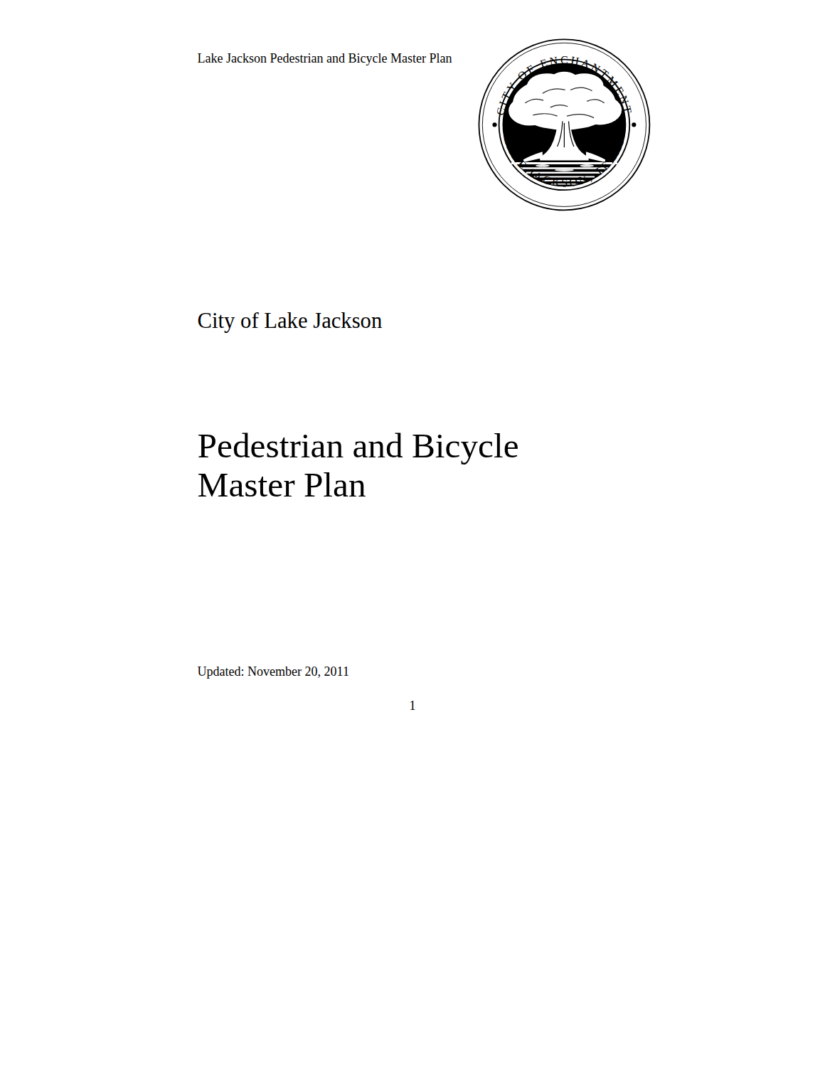Lake Jackson Pedestrian and Bicycle Master Plan
CITY OF ENCHANTMENT LAKE JACKSON, TEXAS
City of Lake Jackson
Pedestrian and Bicycle
Master Plan
Updated: November 20, 2011
1